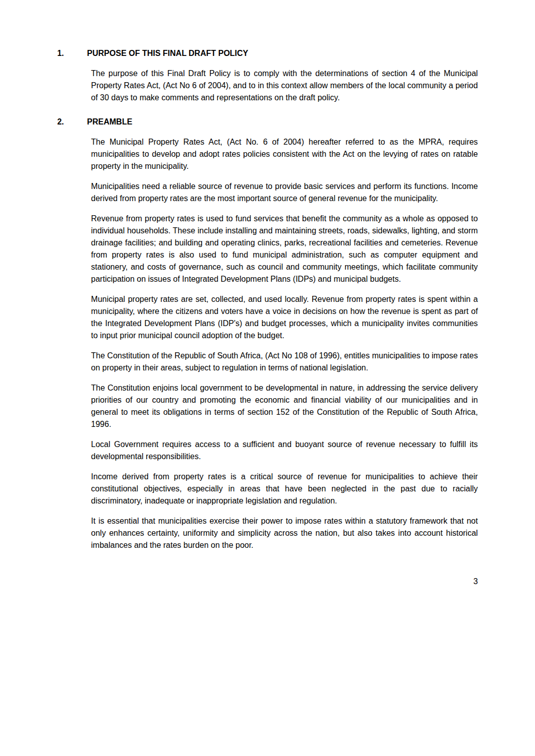1. PURPOSE OF THIS FINAL DRAFT POLICY
The purpose of this Final Draft Policy is to comply with the determinations of section 4 of the Municipal Property Rates Act, (Act No 6 of 2004), and to in this context allow members of the local community a period of 30 days to make comments and representations on the draft policy.
2. PREAMBLE
The Municipal Property Rates Act, (Act No. 6 of 2004) hereafter referred to as the MPRA, requires municipalities to develop and adopt rates policies consistent with the Act on the levying of rates on ratable property in the municipality.
Municipalities need a reliable source of revenue to provide basic services and perform its functions. Income derived from property rates are the most important source of general revenue for the municipality.
Revenue from property rates is used to fund services that benefit the community as a whole as opposed to individual households. These include installing and maintaining streets, roads, sidewalks, lighting, and storm drainage facilities; and building and operating clinics, parks, recreational facilities and cemeteries. Revenue from property rates is also used to fund municipal administration, such as computer equipment and stationery, and costs of governance, such as council and community meetings, which facilitate community participation on issues of Integrated Development Plans (IDPs) and municipal budgets.
Municipal property rates are set, collected, and used locally. Revenue from property rates is spent within a municipality, where the citizens and voters have a voice in decisions on how the revenue is spent as part of the Integrated Development Plans (IDP's) and budget processes, which a municipality invites communities to input prior municipal council adoption of the budget.
The Constitution of the Republic of South Africa, (Act No 108 of 1996), entitles municipalities to impose rates on property in their areas, subject to regulation in terms of national legislation.
The Constitution enjoins local government to be developmental in nature, in addressing the service delivery priorities of our country and promoting the economic and financial viability of our municipalities and in general to meet its obligations in terms of section 152 of the Constitution of the Republic of South Africa, 1996.
Local Government requires access to a sufficient and buoyant source of revenue necessary to fulfill its developmental responsibilities.
Income derived from property rates is a critical source of revenue for municipalities to achieve their constitutional objectives, especially in areas that have been neglected in the past due to racially discriminatory, inadequate or inappropriate legislation and regulation.
It is essential that municipalities exercise their power to impose rates within a statutory framework that not only enhances certainty, uniformity and simplicity across the nation, but also takes into account historical imbalances and the rates burden on the poor.
3